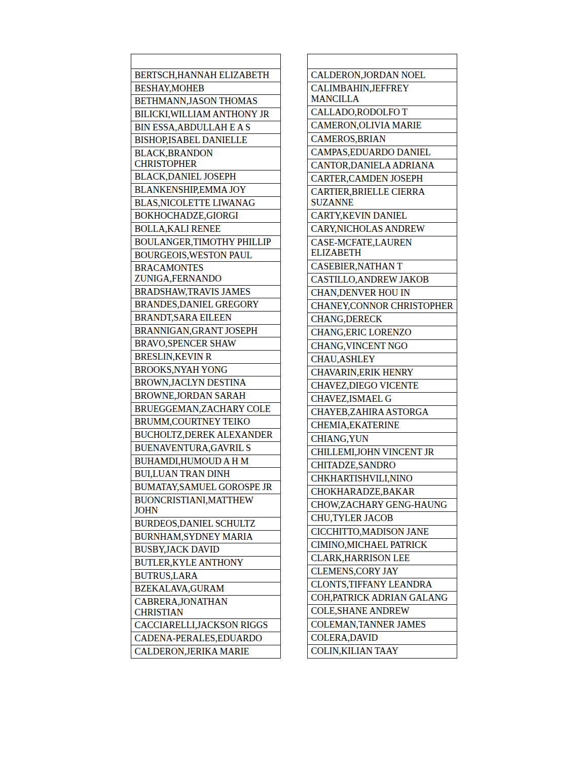| BERTSCH,HANNAH ELIZABETH |
| BESHAY,MOHEB |
| BETHMANN,JASON THOMAS |
| BILICKI,WILLIAM ANTHONY JR |
| BIN ESSA,ABDULLAH E A S |
| BISHOP,ISABEL DANIELLE |
| BLACK,BRANDON CHRISTOPHER |
| BLACK,DANIEL JOSEPH |
| BLANKENSHIP,EMMA JOY |
| BLAS,NICOLETTE LIWANAG |
| BOKHOCHADZE,GIORGI |
| BOLLA,KALI RENEE |
| BOULANGER,TIMOTHY PHILLIP |
| BOURGEOIS,WESTON PAUL |
| BRACAMONTES ZUNIGA,FERNANDO |
| BRADSHAW,TRAVIS JAMES |
| BRANDES,DANIEL GREGORY |
| BRANDT,SARA EILEEN |
| BRANNIGAN,GRANT JOSEPH |
| BRAVO,SPENCER SHAW |
| BRESLIN,KEVIN R |
| BROOKS,NYAH YONG |
| BROWN,JACLYN DESTINA |
| BROWNE,JORDAN SARAH |
| BRUEGGEMAN,ZACHARY COLE |
| BRUMM,COURTNEY TEIKO |
| BUCHOLTZ,DEREK ALEXANDER |
| BUENAVENTURA,GAVRIL S |
| BUHAMDI,HUMOUD A H M |
| BUI,LUAN TRAN DINH |
| BUMATAY,SAMUEL GOROSPE JR |
| BUONCRISTIANI,MATTHEW JOHN |
| BURDEOS,DANIEL SCHULTZ |
| BURNHAM,SYDNEY MARIA |
| BUSBY,JACK DAVID |
| BUTLER,KYLE ANTHONY |
| BUTRUS,LARA |
| BZEKALAVA,GURAM |
| CABRERA,JONATHAN CHRISTIAN |
| CACCIARELLI,JACKSON RIGGS |
| CADENA-PERALES,EDUARDO |
| CALDERON,JERIKA MARIE |
| CALDERON,JORDAN NOEL |
| CALIMBAHIN,JEFFREY MANCILLA |
| CALLADO,RODOLFO T |
| CAMERON,OLIVIA MARIE |
| CAMEROS,BRIAN |
| CAMPAS,EDUARDO DANIEL |
| CANTOR,DANIELA ADRIANA |
| CARTER,CAMDEN JOSEPH |
| CARTIER,BRIELLE CIERRA SUZANNE |
| CARTY,KEVIN DANIEL |
| CARY,NICHOLAS ANDREW |
| CASE-MCFATE,LAUREN ELIZABETH |
| CASEBIER,NATHAN T |
| CASTILLO,ANDREW JAKOB |
| CHAN,DENVER HOU IN |
| CHANEY,CONNOR CHRISTOPHER |
| CHANG,DERECK |
| CHANG,ERIC LORENZO |
| CHANG,VINCENT NGO |
| CHAU,ASHLEY |
| CHAVARIN,ERIK HENRY |
| CHAVEZ,DIEGO VICENTE |
| CHAVEZ,ISMAEL G |
| CHAYEB,ZAHIRA ASTORGA |
| CHEMIA,EKATERINE |
| CHIANG,YUN |
| CHILLEMI,JOHN VINCENT JR |
| CHITADZE,SANDRO |
| CHKHARTISHVILI,NINO |
| CHOKHARADZE,BAKAR |
| CHOW,ZACHARY GENG-HAUNG |
| CHU,TYLER JACOB |
| CICCHITTO,MADISON JANE |
| CIMINO,MICHAEL PATRICK |
| CLARK,HARRISON LEE |
| CLEMENS,CORY JAY |
| CLONTS,TIFFANY LEANDRA |
| COH,PATRICK ADRIAN GALANG |
| COLE,SHANE ANDREW |
| COLEMAN,TANNER JAMES |
| COLERA,DAVID |
| COLIN,KILIAN TAAY |